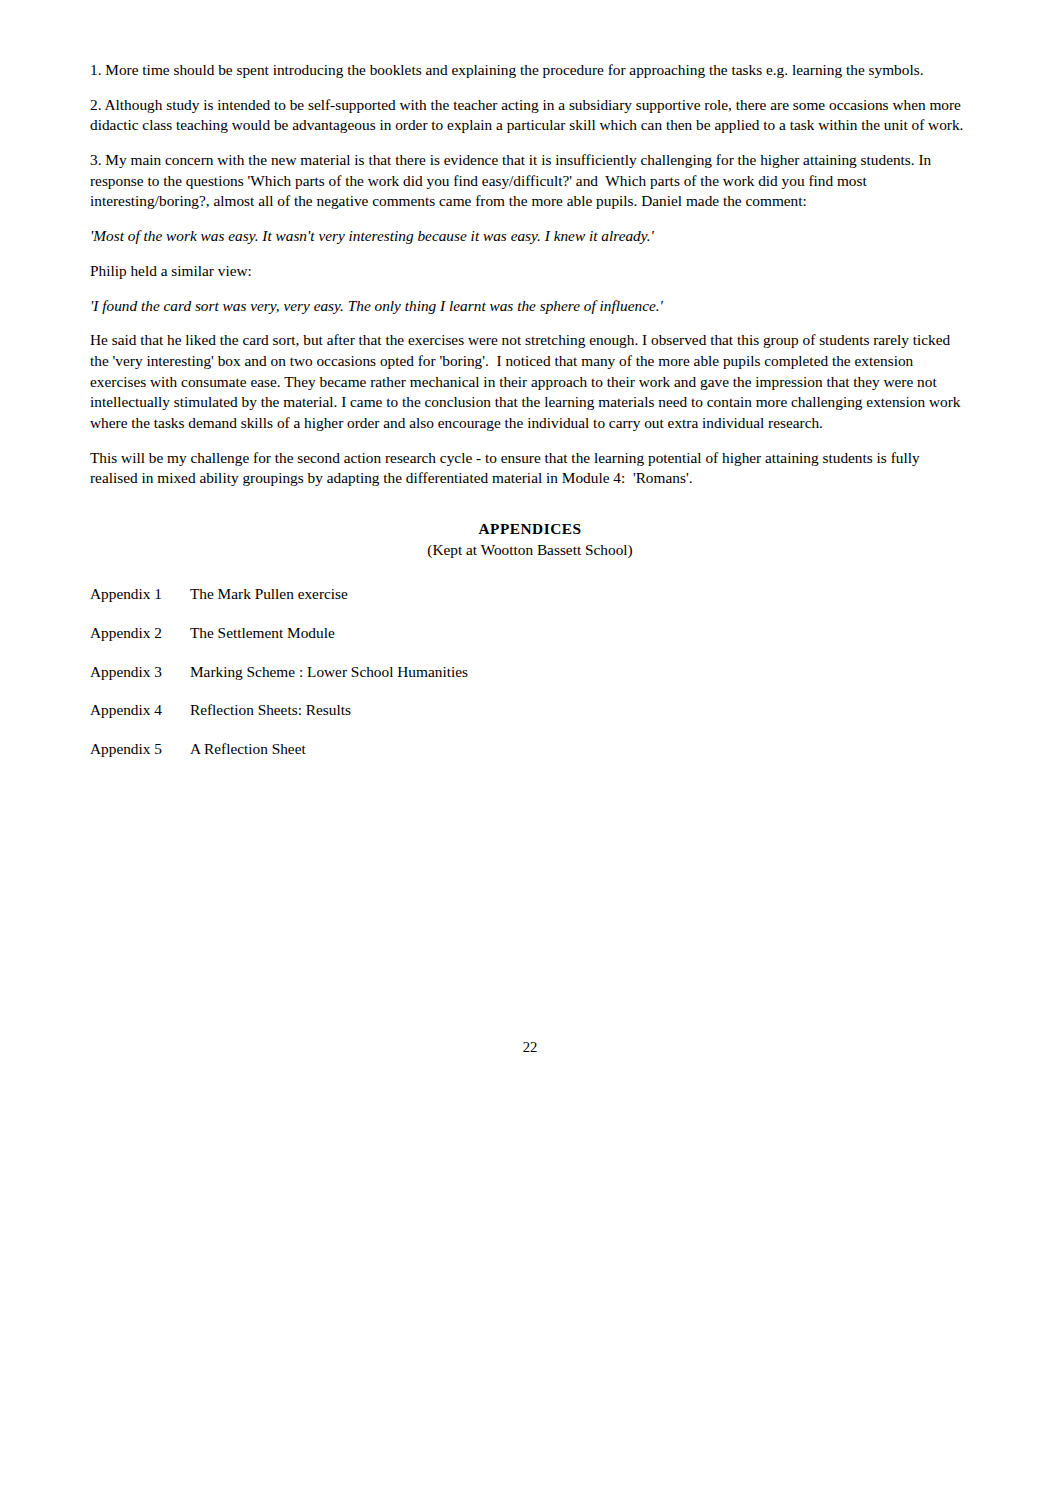1. More time should be spent introducing the booklets and explaining the procedure for approaching the tasks e.g. learning the symbols.
2. Although study is intended to be self-supported with the teacher acting in a subsidiary supportive role, there are some occasions when more didactic class teaching would be advantageous in order to explain a particular skill which can then be applied to a task within the unit of work.
3. My main concern with the new material is that there is evidence that it is insufficiently challenging for the higher attaining students. In response to the questions 'Which parts of the work did you find easy/difficult?' and Which parts of the work did you find most interesting/boring?, almost all of the negative comments came from the more able pupils. Daniel made the comment:
'Most of the work was easy. It wasn't very interesting because it was easy. I knew it already.'
Philip held a similar view:
'I found the card sort was very, very easy. The only thing I learnt was the sphere of influence.'
He said that he liked the card sort, but after that the exercises were not stretching enough. I observed that this group of students rarely ticked the 'very interesting' box and on two occasions opted for 'boring'. I noticed that many of the more able pupils completed the extension exercises with consumate ease. They became rather mechanical in their approach to their work and gave the impression that they were not intellectually stimulated by the material. I came to the conclusion that the learning materials need to contain more challenging extension work where the tasks demand skills of a higher order and also encourage the individual to carry out extra individual research.
This will be my challenge for the second action research cycle - to ensure that the learning potential of higher attaining students is fully realised in mixed ability groupings by adapting the differentiated material in Module 4: 'Romans'.
APPENDICES
(Kept at Wootton Bassett School)
| Appendix 1 | The Mark Pullen exercise |
| Appendix 2 | The Settlement Module |
| Appendix 3 | Marking Scheme : Lower School Humanities |
| Appendix 4 | Reflection Sheets: Results |
| Appendix 5 | A Reflection Sheet |
22